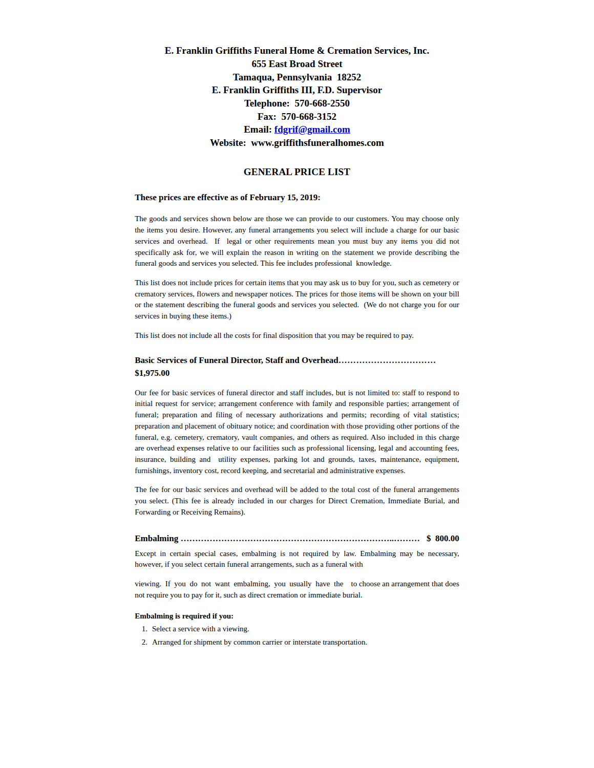E. Franklin Griffiths Funeral Home & Cremation Services, Inc. 655 East Broad Street Tamaqua, Pennsylvania 18252 E. Franklin Griffiths III, F.D. Supervisor Telephone: 570-668-2550 Fax: 570-668-3152 Email: fdgrif@gmail.com Website: www.griffithsfuneralhomes.com
GENERAL PRICE LIST
These prices are effective as of February 15, 2019:
The goods and services shown below are those we can provide to our customers. You may choose only the items you desire. However, any funeral arrangements you select will include a charge for our basic services and overhead. If legal or other requirements mean you must buy any items you did not specifically ask for, we will explain the reason in writing on the statement we provide describing the funeral goods and services you selected. This fee includes professional knowledge.
This list does not include prices for certain items that you may ask us to buy for you, such as cemetery or crematory services, flowers and newspaper notices. The prices for those items will be shown on your bill or the statement describing the funeral goods and services you selected. (We do not charge you for our services in buying these items.)
This list does not include all the costs for final disposition that you may be required to pay.
Basic Services of Funeral Director, Staff and Overhead…………………………… $1,975.00
Our fee for basic services of funeral director and staff includes, but is not limited to: staff to respond to initial request for service; arrangement conference with family and responsible parties; arrangement of funeral; preparation and filing of necessary authorizations and permits; recording of vital statistics; preparation and placement of obituary notice; and coordination with those providing other portions of the funeral, e.g. cemetery, crematory, vault companies, and others as required. Also included in this charge are overhead expenses relative to our facilities such as professional licensing, legal and accounting fees, insurance, building and utility expenses, parking lot and grounds, taxes, maintenance, equipment, furnishings, inventory cost, record keeping, and secretarial and administrative expenses.
The fee for our basic services and overhead will be added to the total cost of the funeral arrangements you select. (This fee is already included in our charges for Direct Cremation, Immediate Burial, and Forwarding or Receiving Remains).
Embalming ………………………………………………………………..……… $ 800.00
Except in certain special cases, embalming is not required by law. Embalming may be necessary, however, if you select certain funeral arrangements, such as a funeral with
viewing. If you do not want embalming, you usually have the to choose an arrangement that does not require you to pay for it, such as direct cremation or immediate burial.
Embalming is required if you:
Select a service with a viewing.
Arranged for shipment by common carrier or interstate transportation.